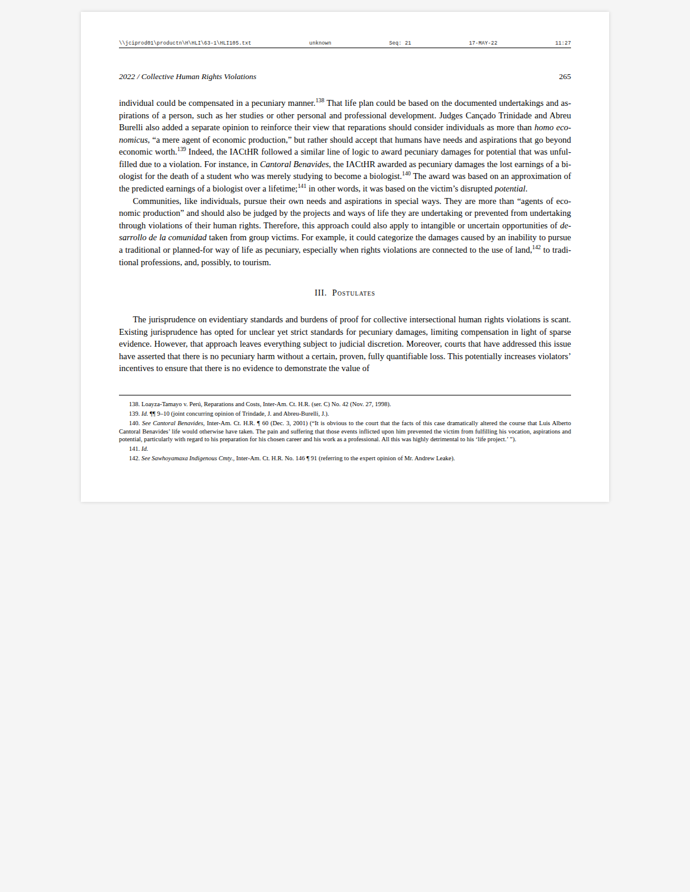\\jciprod01\productn\H\HLI\63-1\HLI105.txt unknown Seq: 21 17-MAY-22 11:27
2022 / Collective Human Rights Violations 265
individual could be compensated in a pecuniary manner.138 That life plan could be based on the documented undertakings and aspirations of a person, such as her studies or other personal and professional development. Judges Cançado Trinidade and Abreu Burelli also added a separate opinion to reinforce their view that reparations should consider individuals as more than homo economicus, “a mere agent of economic production,” but rather should accept that humans have needs and aspirations that go beyond economic worth.139 Indeed, the IACtHR followed a similar line of logic to award pecuniary damages for potential that was unfulfilled due to a violation. For instance, in Cantoral Benavides, the IACtHR awarded as pecuniary damages the lost earnings of a biologist for the death of a student who was merely studying to become a biologist.140 The award was based on an approximation of the predicted earnings of a biologist over a lifetime;141 in other words, it was based on the victim’s disrupted potential.
Communities, like individuals, pursue their own needs and aspirations in special ways. They are more than “agents of economic production” and should also be judged by the projects and ways of life they are undertaking or prevented from undertaking through violations of their human rights. Therefore, this approach could also apply to intangible or uncertain opportunities of desarrollo de la comunidad taken from group victims. For example, it could categorize the damages caused by an inability to pursue a traditional or planned-for way of life as pecuniary, especially when rights violations are connected to the use of land,142 to traditional professions, and, possibly, to tourism.
III. Postulates
The jurisprudence on evidentiary standards and burdens of proof for collective intersectional human rights violations is scant. Existing jurisprudence has opted for unclear yet strict standards for pecuniary damages, limiting compensation in light of sparse evidence. However, that approach leaves everything subject to judicial discretion. Moreover, courts that have addressed this issue have asserted that there is no pecuniary harm without a certain, proven, fully quantifiable loss. This potentially increases violators’ incentives to ensure that there is no evidence to demonstrate the value of
138. Loayza-Tamayo v. Perú, Reparations and Costs, Inter-Am. Ct. H.R. (ser. C) No. 42 (Nov. 27, 1998).
139. Id. ¶¶ 9–10 (joint concurring opinion of Trindade, J. and Abreu-Burelli, J.).
140. See Cantoral Benavides, Inter-Am. Ct. H.R. ¶ 60 (Dec. 3, 2001) (“It is obvious to the court that the facts of this case dramatically altered the course that Luis Alberto Cantoral Benavides’ life would otherwise have taken. The pain and suffering that those events inflicted upon him prevented the victim from fulfilling his vocation, aspirations and potential, particularly with regard to his preparation for his chosen career and his work as a professional. All this was highly detrimental to his ‘life project.’ ”).
141. Id.
142. See Sawhoyamaxa Indigenous Cmty., Inter-Am. Ct. H.R. No. 146 ¶ 91 (referring to the expert opinion of Mr. Andrew Leake).